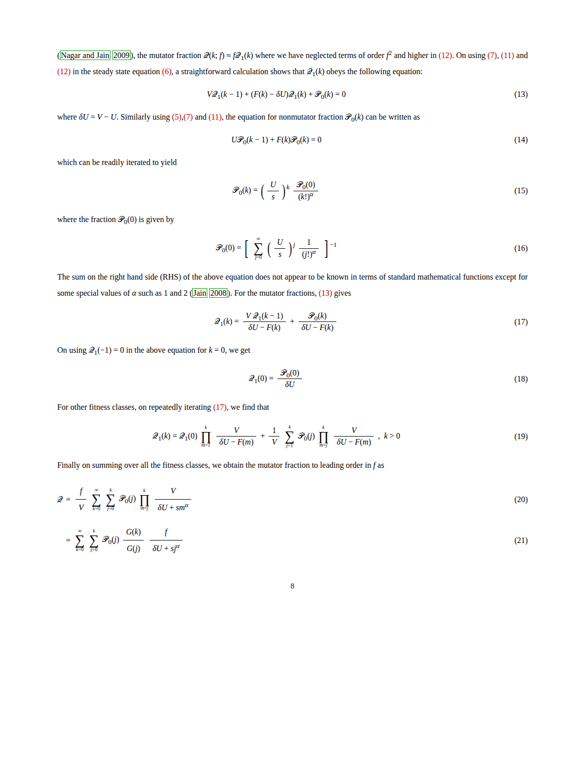(Nagar and Jain 2009), the mutator fraction 𝒬(k; f) ≈ f 𝒬1(k) where we have neglected terms of order f2 and higher in (12). On using (7), (11) and (12) in the steady state equation (6), a straightforward calculation shows that 𝒬1(k) obeys the following equation:
V𝒬1(k − 1) + (F(k) − δU)𝒬1(k) + 𝒫0(k) = 0
(13)
where δU = V − U. Similarly using (5),(7) and (11), the equation for nonmutator fraction 𝒫0(k) can be written as
U𝒫0(k − 1) + F(k)𝒫0(k) = 0
(14)
which can be readily iterated to yield
𝒫0(k) = (Us)k 𝒫0(0)(k!)α
(15)
where the fraction 𝒫0(0) is given by
𝒫0(0) = [ ∞∑j=0 (Us)j 1(j!)α ]−1
(16)
The sum on the right hand side (RHS) of the above equation does not appear to be known in terms of standard mathematical functions except for some special values of α such as 1 and 2 (Jain 2008). For the mutator fractions, (13) gives
𝒬1(k) = V 𝒬1(k − 1) δU − F(k) + 𝒫0(k) δU − F(k)
(17)
On using 𝒬1(−1) = 0 in the above equation for k = 0, we get
𝒬1(0) = 𝒫0(0) δU
(18)
For other fitness classes, on repeatedly iterating (17), we find that
𝒬1(k) = 𝒬1(0) k∏m=1 VδU − F(m) + 1 V k∑j=1 𝒫0(j) k∏m=j VδU − F(m) , k > 0
(19)
Finally on summing over all the fitness classes, we obtain the mutator fraction to leading order in f as
𝒬
=
fV ∞∑k=0 k∑j=0 𝒫0(j) k∏m=j VδU + smα
(20)
=
∞∑k=0 k∑j=0 𝒫0(j) G(k) G(j) fδU + sjα
(21)
8